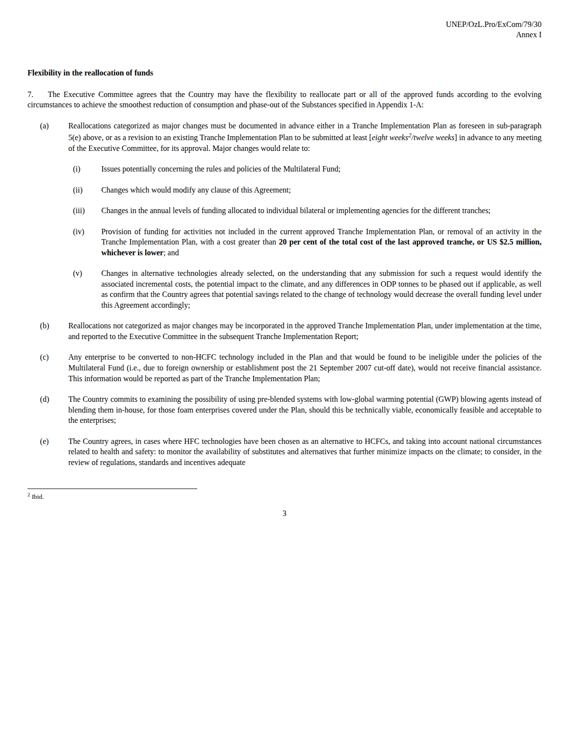UNEP/OzL.Pro/ExCom/79/30
Annex I
Flexibility in the reallocation of funds
7. The Executive Committee agrees that the Country may have the flexibility to reallocate part or all of the approved funds according to the evolving circumstances to achieve the smoothest reduction of consumption and phase-out of the Substances specified in Appendix 1-A:
(a) Reallocations categorized as major changes must be documented in advance either in a Tranche Implementation Plan as foreseen in sub-paragraph 5(e) above, or as a revision to an existing Tranche Implementation Plan to be submitted at least [eight weeks2/twelve weeks] in advance to any meeting of the Executive Committee, for its approval. Major changes would relate to:
(i) Issues potentially concerning the rules and policies of the Multilateral Fund;
(ii) Changes which would modify any clause of this Agreement;
(iii) Changes in the annual levels of funding allocated to individual bilateral or implementing agencies for the different tranches;
(iv) Provision of funding for activities not included in the current approved Tranche Implementation Plan, or removal of an activity in the Tranche Implementation Plan, with a cost greater than 20 per cent of the total cost of the last approved tranche, or US $2.5 million, whichever is lower; and
(v) Changes in alternative technologies already selected, on the understanding that any submission for such a request would identify the associated incremental costs, the potential impact to the climate, and any differences in ODP tonnes to be phased out if applicable, as well as confirm that the Country agrees that potential savings related to the change of technology would decrease the overall funding level under this Agreement accordingly;
(b) Reallocations not categorized as major changes may be incorporated in the approved Tranche Implementation Plan, under implementation at the time, and reported to the Executive Committee in the subsequent Tranche Implementation Report;
(c) Any enterprise to be converted to non-HCFC technology included in the Plan and that would be found to be ineligible under the policies of the Multilateral Fund (i.e., due to foreign ownership or establishment post the 21 September 2007 cut-off date), would not receive financial assistance. This information would be reported as part of the Tranche Implementation Plan;
(d) The Country commits to examining the possibility of using pre-blended systems with low-global warming potential (GWP) blowing agents instead of blending them in-house, for those foam enterprises covered under the Plan, should this be technically viable, economically feasible and acceptable to the enterprises;
(e) The Country agrees, in cases where HFC technologies have been chosen as an alternative to HCFCs, and taking into account national circumstances related to health and safety: to monitor the availability of substitutes and alternatives that further minimize impacts on the climate; to consider, in the review of regulations, standards and incentives adequate
2 Ibid.
3